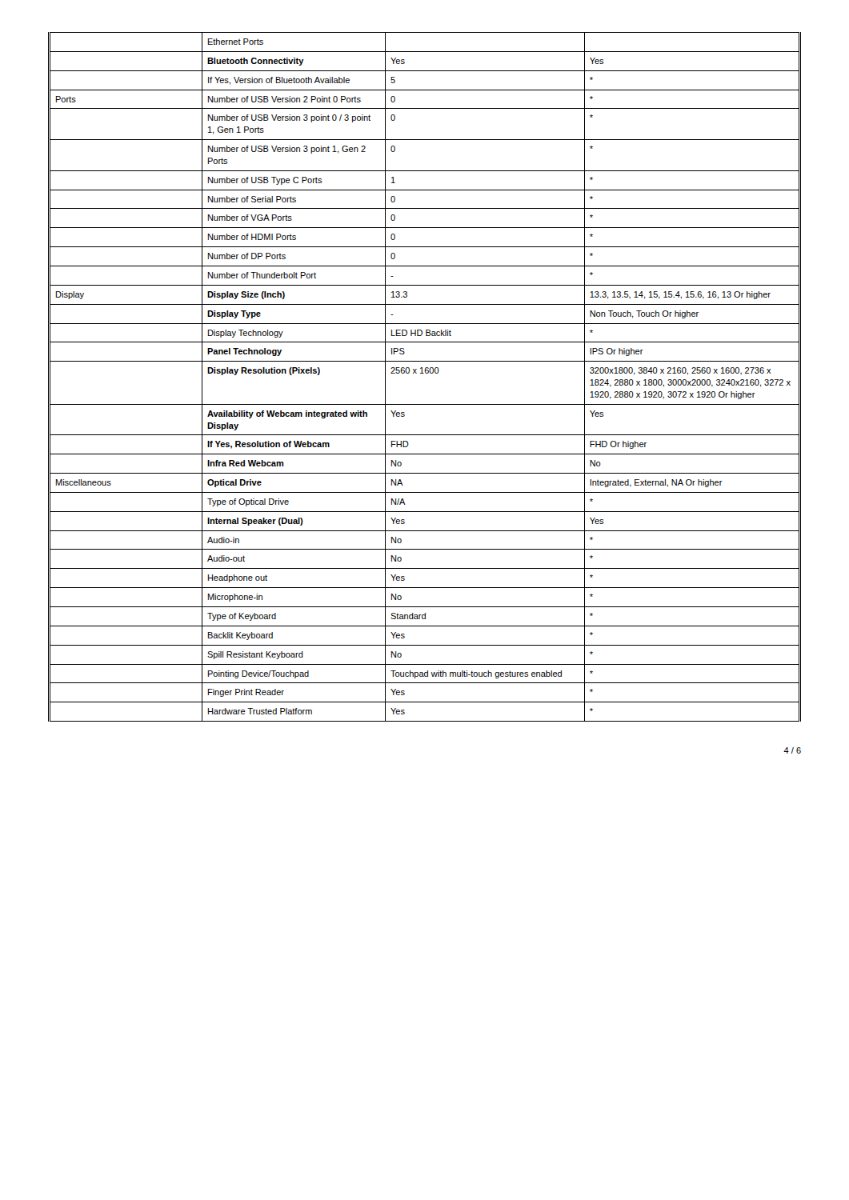| | Ethernet Ports | | |
| | Bluetooth Connectivity | Yes | Yes |
| | If Yes, Version of Bluetooth Available | 5 | * |
| Ports | Number of USB Version 2 Point 0 Ports | 0 | * |
| | Number of USB Version 3 point 0 / 3 point 1, Gen 1 Ports | 0 | * |
| | Number of USB Version 3 point 1, Gen 2 Ports | 0 | * |
| | Number of USB Type C Ports | 1 | * |
| | Number of Serial Ports | 0 | * |
| | Number of VGA Ports | 0 | * |
| | Number of HDMI Ports | 0 | * |
| | Number of DP Ports | 0 | * |
| | Number of Thunderbolt Port | - | * |
| Display | Display Size (Inch) | 13.3 | 13.3, 13.5, 14, 15, 15.4, 15.6, 16, 13 Or higher |
| | Display Type | - | Non Touch, Touch Or higher |
| | Display Technology | LED HD Backlit | * |
| | Panel Technology | IPS | IPS Or higher |
| | Display Resolution (Pixels) | 2560 x 1600 | 3200x1800, 3840 x 2160, 2560 x 1600, 2736 x 1824, 2880 x 1800, 3000x2000, 3240x2160, 3272 x 1920, 2880 x 1920, 3072 x 1920 Or higher |
| | Availability of Webcam integrated with Display | Yes | Yes |
| | If Yes, Resolution of Webcam | FHD | FHD Or higher |
| | Infra Red Webcam | No | No |
| Miscellaneous | Optical Drive | NA | Integrated, External, NA Or higher |
| | Type of Optical Drive | N/A | * |
| | Internal Speaker (Dual) | Yes | Yes |
| | Audio-in | No | * |
| | Audio-out | No | * |
| | Headphone out | Yes | * |
| | Microphone-in | No | * |
| | Type of Keyboard | Standard | * |
| | Backlit Keyboard | Yes | * |
| | Spill Resistant Keyboard | No | * |
| | Pointing Device/Touchpad | Touchpad with multi-touch gestures enabled | * |
| | Finger Print Reader | Yes | * |
| | Hardware Trusted Platform | Yes | * |
4 / 6